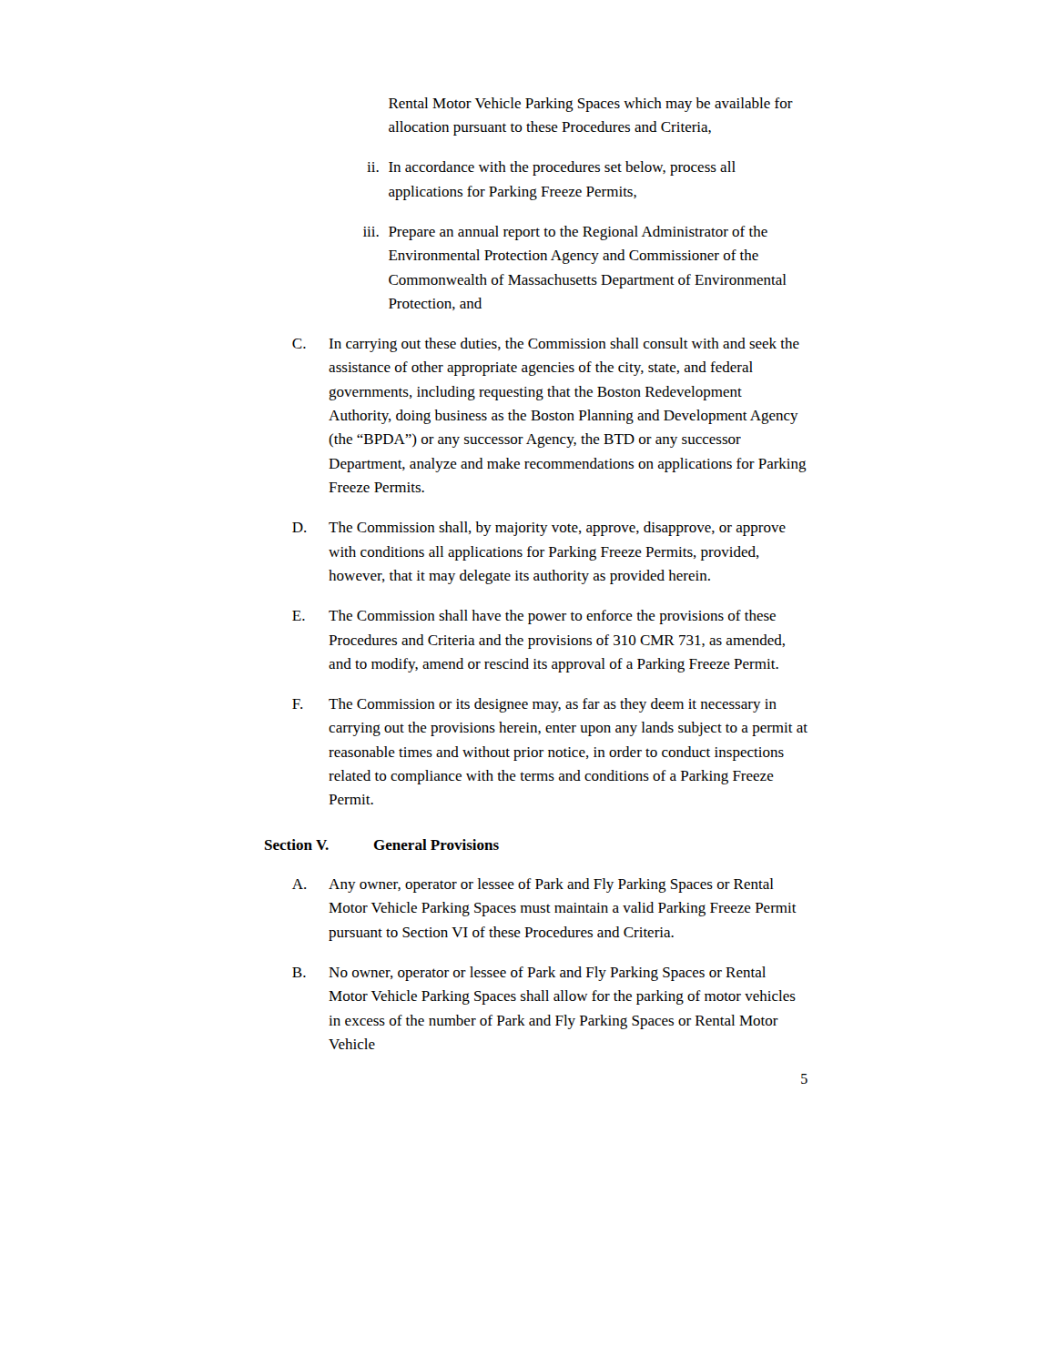Rental Motor Vehicle Parking Spaces which may be available for allocation pursuant to these Procedures and Criteria,
ii. In accordance with the procedures set below, process all applications for Parking Freeze Permits,
iii. Prepare an annual report to the Regional Administrator of the Environmental Protection Agency and Commissioner of the Commonwealth of Massachusetts Department of Environmental Protection, and
C. In carrying out these duties, the Commission shall consult with and seek the assistance of other appropriate agencies of the city, state, and federal governments, including requesting that the Boston Redevelopment Authority, doing business as the Boston Planning and Development Agency (the “BPDA”) or any successor Agency, the BTD or any successor Department, analyze and make recommendations on applications for Parking Freeze Permits.
D. The Commission shall, by majority vote, approve, disapprove, or approve with conditions all applications for Parking Freeze Permits, provided, however, that it may delegate its authority as provided herein.
E. The Commission shall have the power to enforce the provisions of these Procedures and Criteria and the provisions of 310 CMR 731, as amended, and to modify, amend or rescind its approval of a Parking Freeze Permit.
F. The Commission or its designee may, as far as they deem it necessary in carrying out the provisions herein, enter upon any lands subject to a permit at reasonable times and without prior notice, in order to conduct inspections related to compliance with the terms and conditions of a Parking Freeze Permit.
Section V. General Provisions
A. Any owner, operator or lessee of Park and Fly Parking Spaces or Rental Motor Vehicle Parking Spaces must maintain a valid Parking Freeze Permit pursuant to Section VI of these Procedures and Criteria.
B. No owner, operator or lessee of Park and Fly Parking Spaces or Rental Motor Vehicle Parking Spaces shall allow for the parking of motor vehicles in excess of the number of Park and Fly Parking Spaces or Rental Motor Vehicle
5